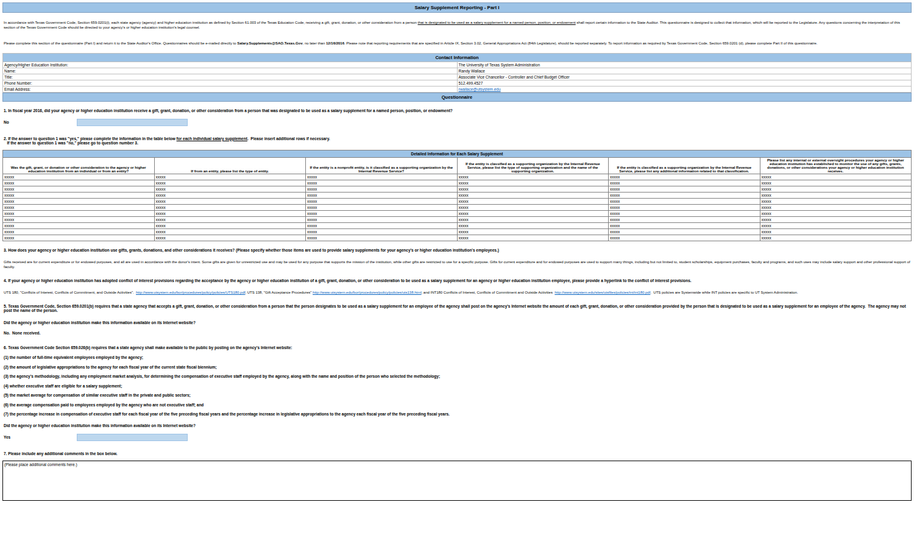Salary Supplement Reporting - Part I
In accordance with Texas Government Code, Section 659.0201(i), each state agency (agency) and higher education institution as defined by Section 61.003 of the Texas Education Code, receiving a gift, grant, donation, or other consideration from a person that is designated to be used as a salary supplement for a named person, position, or endowment shall report certain information to the State Auditor. This questionnaire is designed to collect that information, which will be reported to the Legislature. Any questions concerning the interpretation of this section of the Texas Government Code should be directed to your agency's or higher education institution's legal counsel.
Please complete this section of the questionnaire (Part I) and return it to the State Auditor's Office. Questionnaires should be e-mailed directly to Salary.Supplements@SAO.Texas.Gov, no later than 12/16/2016. Please note that reporting requirements that are specified in Article IX, Section 3.02, General Appropriations Act (84th Legislature), should be reported separately. To report information as required by Texas Government Code, Section 659.0201 (d), please complete Part II of this questionnaire.
| Contact Information |
| Agency/Higher Education Institution: | The University of Texas System Administration |
| Name: | Randy Wallace |
| Title: | Associate Vice Chancellor - Controller and Chief Budget Officer |
| Phone Number: | 512.499.4527 |
| Email Address: | rwallace@utsystem.edu |
| Questionnaire |
1. In fiscal year 2016, did your agency or higher education institution receive a gift, grant, donation, or other consideration from a person that was designated to be used as a salary supplement for a named person, position, or endowment?
No
2. If the answer to question 1 was "yes," please complete the information in the table below for each individual salary supplement. Please insert additional rows if necessary.
If the answer to question 1 was "no," please go to question number 3.
| Detailed Information for Each Salary Supplement |
| Was the gift, grant, or donation or other consideration to the agency or higher education institution from an individual or from an entity? | If from an entity, please list the type of entity. | If the entity is a nonprofit entity, is it classified as a supporting organization by the Internal Revenue Service? | If the entity is classified as a supporting organization by the Internal Revenue Service, please list the type of supporting organization and the name of the supporting organization. | If the entity is classified as a supporting organization by the Internal Revenue Service, please list any additional information related to that classification. | Please list any internal or external oversight procedures your agency or higher education institution has established to monitor the use of any gifts, grants, donations, or other considerations your agency or higher education institution receives. |
| xxxxx | xxxxx | xxxxx | xxxxx | xxxxx | xxxxx |
| xxxxx | xxxxx | xxxxx | xxxxx | xxxxx | xxxxx |
| xxxxx | xxxxx | xxxxx | xxxxx | xxxxx | xxxxx |
| xxxxx | xxxxx | xxxxx | xxxxx | xxxxx | xxxxx |
| xxxxx | xxxxx | xxxxx | xxxxx | xxxxx | xxxxx |
| xxxxx | xxxxx | xxxxx | xxxxx | xxxxx | xxxxx |
| xxxxx | xxxxx | xxxxx | xxxxx | xxxxx | xxxxx |
| xxxxx | xxxxx | xxxxx | xxxxx | xxxxx | xxxxx |
| xxxxx | xxxxx | xxxxx | xxxxx | xxxxx | xxxxx |
| xxxxx | xxxxx | xxxxx | xxxxx | xxxxx | xxxxx |
| xxxxx | xxxxx | xxxxx | xxxxx | xxxxx | xxxxx |
3. How does your agency or higher education institution use gifts, grants, donations, and other considerations it receives? (Please specify whether those items are used to provide salary supplements for your agency's or higher education institution's employees.)
Gifts received are for current expenditure or for endowed purposes, and all are used in accordance with the donor's intent. Some gifts are given for unrestricted use and may be used for any purpose that supports the mission of the institution, while other gifts are restricted to use for a specific purpose. Gifts for current expenditure and for endowed purposes are used to support many things, including but not limited to, student scholarships, equipment purchases, faculty and programs, and such uses may include salary support and other professional support of faculty.
4. If your agency or higher education institution has adopted conflict of interest provisions regarding the acceptance by the agency or higher education institution of a gift, grant, donation, or other consideration to be used as a salary supplement for an agency or higher education institution employee, please provide a hyperlink to the conflict of interest provisions.
UTS 180, "Conflicts of Interest, Conflicts of Commitment, and Outside Activities". http://www.utsystem.edu/bor/procedures/policy/policies/UTS180.pdf; UTS 138, "Gift Acceptance Procedures" http://www.utsystem.edu/bor/procedures/policy/policies/uts138.html; and INT180 Conflicts of Interest, Conflicts of Commitment and Outside Activities http://www.utsystem.edu/sites/utsfiles/policies/int/int180.pdf. UTS policies are Systemwide while INT policies are specific to UT System Administration.
5. Texas Government Code, Section 659.0201(b) requires that a state agency that accepts a gift, grant, donation, or other consideration from a person that the person designates to be used as a salary supplement for an employee of the agency shall post on the agency's Internet website the amount of each gift, grant, donation, or other consideration provided by the person that is designated to be used as a salary supplement for an employee of the agency. The agency may not post the name of the person.
Did the agency or higher education institution make this information available on its Internet website?
No. None received.
6. Texas Government Code Section 659.026(b) requires that a state agency shall make available to the public by posting on the agency's Internet website:
(1) the number of full-time equivalent employees employed by the agency;
(2) the amount of legislative appropriations to the agency for each fiscal year of the current state fiscal biennium;
(3) the agency's methodology, including any employment market analysis, for determining the compensation of executive staff employed by the agency, along with the name and position of the person who selected the methodology;
(4) whether executive staff are eligible for a salary supplement;
(5) the market average for compensation of similar executive staff in the private and public sectors;
(6) the average compensation paid to employees employed by the agency who are not executive staff; and
(7) the percentage increase in compensation of executive staff for each fiscal year of the five preceding fiscal years and the percentage increase in legislative appropriations to the agency each fiscal year of the five preceding fiscal years.
Did the agency or higher education institution make this information available on its Internet website?
Yes
7. Please include any additional comments in the box below.
(Please place additional comments here.)